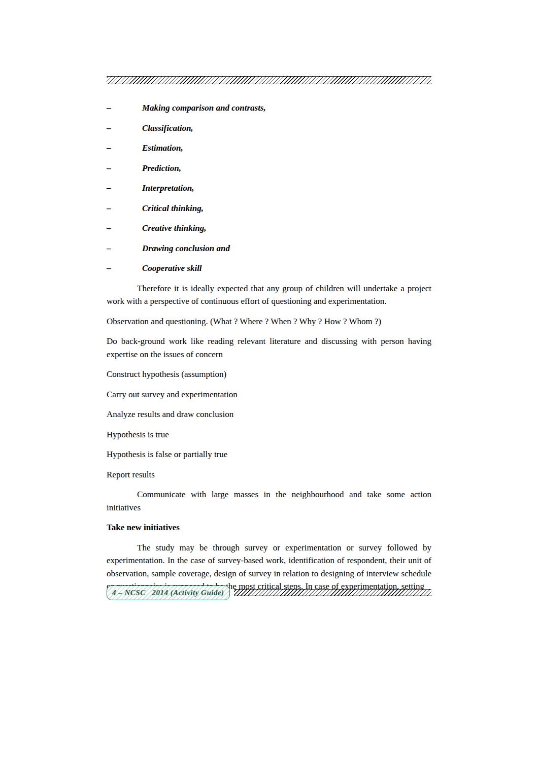–Making comparison and contrasts,
–Classification,
–Estimation,
–Prediction,
–Interpretation,
–Critical thinking,
–Creative thinking,
–Drawing conclusion and
–Cooperative skill
Therefore it is ideally expected that any group of children will undertake a project work with a perspective of continuous effort of questioning and experimentation.
Observation and questioning. (What ? Where ? When ? Why ? How ? Whom ?)
Do back-ground work like reading relevant literature and discussing with person having expertise on the issues of concern
Construct hypothesis (assumption)
Carry out survey and experimentation
Analyze results and draw conclusion
Hypothesis is true
Hypothesis is false or partially true
Report results
Communicate with large masses in the neighbourhood and take some action initiatives
Take new initiatives
The study may be through survey or experimentation or survey followed by experimentation. In the case of survey-based work, identification of respondent, their unit of observation, sample coverage, design of survey in relation to designing of interview schedule or questionnaire is supposed to be the most critical steps. In case of experimentation, setting
4 – NCSC 2014 (Activity Guide)